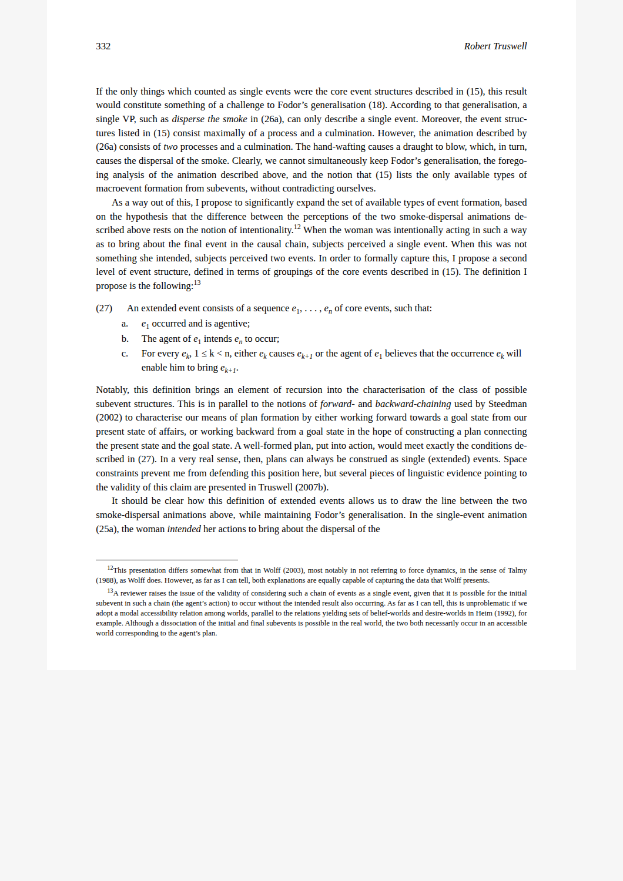332 Robert Truswell
If the only things which counted as single events were the core event structures described in (15), this result would constitute something of a challenge to Fodor’s generalisation (18). According to that generalisation, a single VP, such as disperse the smoke in (26a), can only describe a single event. Moreover, the event structures listed in (15) consist maximally of a process and a culmination. However, the animation described by (26a) consists of two processes and a culmination. The hand-wafting causes a draught to blow, which, in turn, causes the dispersal of the smoke. Clearly, we cannot simultaneously keep Fodor’s generalisation, the foregoing analysis of the animation described above, and the notion that (15) lists the only available types of macroevent formation from subevents, without contradicting ourselves.
As a way out of this, I propose to significantly expand the set of available types of event formation, based on the hypothesis that the difference between the perceptions of the two smoke-dispersal animations described above rests on the notion of intentionality.12 When the woman was intentionally acting in such a way as to bring about the final event in the causal chain, subjects perceived a single event. When this was not something she intended, subjects perceived two events. In order to formally capture this, I propose a second level of event structure, defined in terms of groupings of the core events described in (15). The definition I propose is the following:13
(27) An extended event consists of a sequence e1, . . . , en of core events, such that:
a. e1 occurred and is agentive;
b. The agent of e1 intends en to occur;
c. For every ek, 1 ≤ k < n, either ek causes ek+1 or the agent of e1 believes that the occurrence ek will enable him to bring ek+1.
Notably, this definition brings an element of recursion into the characterisation of the class of possible subevent structures. This is in parallel to the notions of forward- and backward-chaining used by Steedman (2002) to characterise our means of plan formation by either working forward towards a goal state from our present state of affairs, or working backward from a goal state in the hope of constructing a plan connecting the present state and the goal state. A well-formed plan, put into action, would meet exactly the conditions described in (27). In a very real sense, then, plans can always be construed as single (extended) events. Space constraints prevent me from defending this position here, but several pieces of linguistic evidence pointing to the validity of this claim are presented in Truswell (2007b).
It should be clear how this definition of extended events allows us to draw the line between the two smoke-dispersal animations above, while maintaining Fodor’s generalisation. In the single-event animation (25a), the woman intended her actions to bring about the dispersal of the
12This presentation differs somewhat from that in Wolff (2003), most notably in not referring to force dynamics, in the sense of Talmy (1988), as Wolff does. However, as far as I can tell, both explanations are equally capable of capturing the data that Wolff presents.
13A reviewer raises the issue of the validity of considering such a chain of events as a single event, given that it is possible for the initial subevent in such a chain (the agent’s action) to occur without the intended result also occurring. As far as I can tell, this is unproblematic if we adopt a modal accessibility relation among worlds, parallel to the relations yielding sets of belief-worlds and desire-worlds in Heim (1992), for example. Although a dissociation of the initial and final subevents is possible in the real world, the two both necessarily occur in an accessible world corresponding to the agent’s plan.